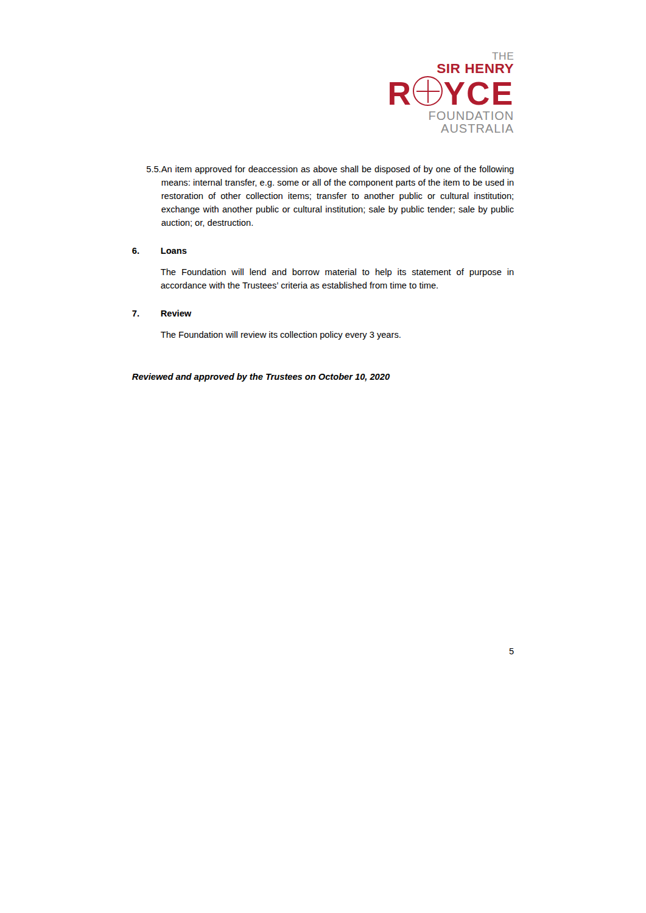THE
SIR HENRY
R YCE
FOUNDATION
AUSTRALIA
5.5.
An item approved for deaccession as above shall be disposed of by one of the following means: internal transfer, e.g. some or all of the component parts of the item to be used in restoration of other collection items; transfer to another public or cultural institution; exchange with another public or cultural institution; sale by public tender; sale by public auction; or, destruction.
6.
Loans
The Foundation will lend and borrow material to help its statement of purpose in accordance with the Trustees’ criteria as established from time to time.
7.
Review
The Foundation will review its collection policy every 3 years.
Reviewed and approved by the Trustees on October 10, 2020
5